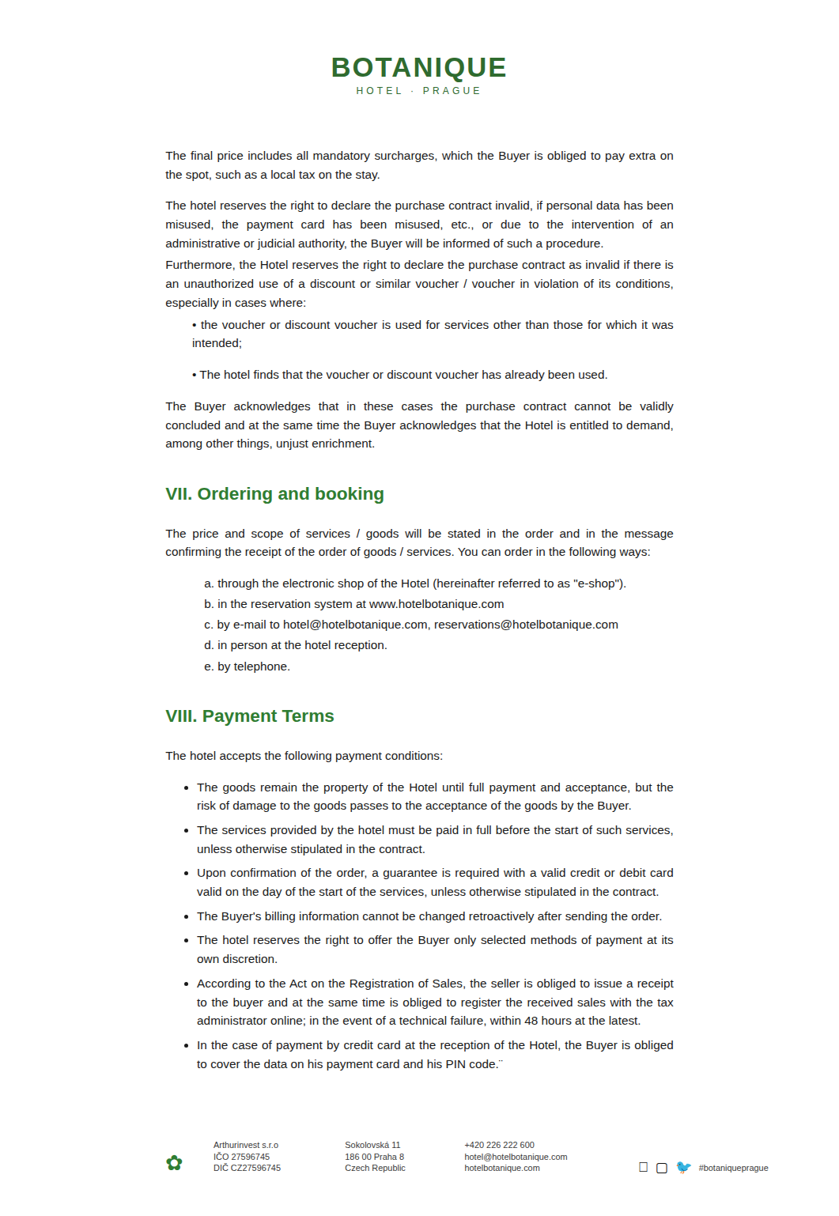BOTANIQUE
HOTEL · PRAGUE
The final price includes all mandatory surcharges, which the Buyer is obliged to pay extra on the spot, such as a local tax on the stay.
The hotel reserves the right to declare the purchase contract invalid, if personal data has been misused, the payment card has been misused, etc., or due to the intervention of an administrative or judicial authority, the Buyer will be informed of such a procedure.
Furthermore, the Hotel reserves the right to declare the purchase contract as invalid if there is an unauthorized use of a discount or similar voucher / voucher in violation of its conditions, especially in cases where:
• the voucher or discount voucher is used for services other than those for which it was intended;
• The hotel finds that the voucher or discount voucher has already been used.
The Buyer acknowledges that in these cases the purchase contract cannot be validly concluded and at the same time the Buyer acknowledges that the Hotel is entitled to demand, among other things, unjust enrichment.
VII. Ordering and booking
The price and scope of services / goods will be stated in the order and in the message confirming the receipt of the order of goods / services. You can order in the following ways:
a. through the electronic shop of the Hotel (hereinafter referred to as "e-shop").
b. in the reservation system at www.hotelbotanique.com
c. by e-mail to hotel@hotelbotanique.com, reservations@hotelbotanique.com
d. in person at the hotel reception.
e. by telephone.
VIII. Payment Terms
The hotel accepts the following payment conditions:
The goods remain the property of the Hotel until full payment and acceptance, but the risk of damage to the goods passes to the acceptance of the goods by the Buyer.
The services provided by the hotel must be paid in full before the start of such services, unless otherwise stipulated in the contract.
Upon confirmation of the order, a guarantee is required with a valid credit or debit card valid on the day of the start of the services, unless otherwise stipulated in the contract.
The Buyer's billing information cannot be changed retroactively after sending the order.
The hotel reserves the right to offer the Buyer only selected methods of payment at its own discretion.
According to the Act on the Registration of Sales, the seller is obliged to issue a receipt to the buyer and at the same time is obliged to register the received sales with the tax administrator online; in the event of a technical failure, within 48 hours at the latest.
In the case of payment by credit card at the reception of the Hotel, the Buyer is obliged to cover the data on his payment card and his PIN code.¨
✿
Arthurinvest s.r.o
IČO 27596745
DIČ CZ27596745
Sokolovská 11
186 00 Praha 8
Czech Republic
+420 226 222 600
hotel@hotelbotanique.com
hotelbotanique.com
 ▢ 🐦 #botaniqueprague